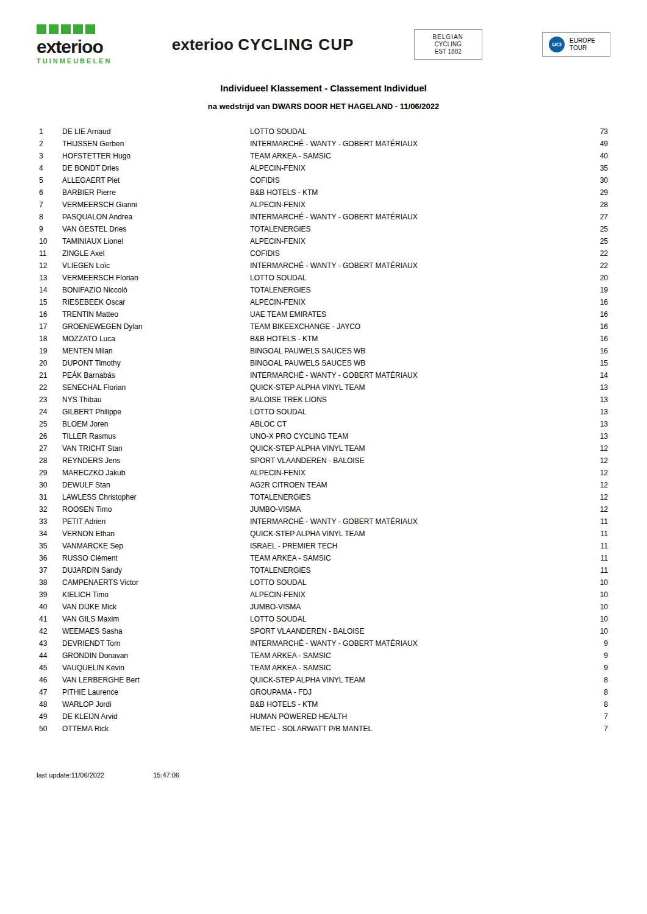exterioo
TUINMEUBELEN
exterioo CYCLING CUP
BELGIAN
CYCLING
EST 1882
UCI
EUROPE
TOUR
Individueel Klassement - Classement Individuel
na wedstrijd van DWARS DOOR HET HAGELAND - 11/06/2022
| 1 | DE LIE Arnaud | LOTTO SOUDAL | 73 |
| 2 | THIJSSEN Gerben | INTERMARCHÉ - WANTY - GOBERT MATÉRIAUX | 49 |
| 3 | HOFSTETTER Hugo | TEAM ARKEA - SAMSIC | 40 |
| 4 | DE BONDT Dries | ALPECIN-FENIX | 35 |
| 5 | ALLEGAERT Piet | COFIDIS | 30 |
| 6 | BARBIER Pierre | B&B HOTELS - KTM | 29 |
| 7 | VERMEERSCH Gianni | ALPECIN-FENIX | 28 |
| 8 | PASQUALON Andrea | INTERMARCHÉ - WANTY - GOBERT MATÉRIAUX | 27 |
| 9 | VAN GESTEL Dries | TOTALENERGIES | 25 |
| 10 | TAMINIAUX Lionel | ALPECIN-FENIX | 25 |
| 11 | ZINGLE Axel | COFIDIS | 22 |
| 12 | VLIEGEN Loïc | INTERMARCHÉ - WANTY - GOBERT MATÉRIAUX | 22 |
| 13 | VERMEERSCH Florian | LOTTO SOUDAL | 20 |
| 14 | BONIFAZIO Niccolò | TOTALENERGIES | 19 |
| 15 | RIESEBEEK Oscar | ALPECIN-FENIX | 16 |
| 16 | TRENTIN Matteo | UAE TEAM EMIRATES | 16 |
| 17 | GROENEWEGEN Dylan | TEAM BIKEEXCHANGE - JAYCO | 16 |
| 18 | MOZZATO Luca | B&B HOTELS - KTM | 16 |
| 19 | MENTEN Milan | BINGOAL PAUWELS SAUCES WB | 16 |
| 20 | DUPONT Timothy | BINGOAL PAUWELS SAUCES WB | 15 |
| 21 | PEÁK Barnabás | INTERMARCHÉ - WANTY - GOBERT MATÉRIAUX | 14 |
| 22 | SENECHAL Florian | QUICK-STEP ALPHA VINYL TEAM | 13 |
| 23 | NYS Thibau | BALOISE TREK LIONS | 13 |
| 24 | GILBERT Philippe | LOTTO SOUDAL | 13 |
| 25 | BLOEM Joren | ABLOC CT | 13 |
| 26 | TILLER Rasmus | UNO-X PRO CYCLING TEAM | 13 |
| 27 | VAN TRICHT Stan | QUICK-STEP ALPHA VINYL TEAM | 12 |
| 28 | REYNDERS Jens | SPORT VLAANDEREN - BALOISE | 12 |
| 29 | MARECZKO Jakub | ALPECIN-FENIX | 12 |
| 30 | DEWULF Stan | AG2R CITROEN TEAM | 12 |
| 31 | LAWLESS Christopher | TOTALENERGIES | 12 |
| 32 | ROOSEN Timo | JUMBO-VISMA | 12 |
| 33 | PETIT Adrien | INTERMARCHÉ - WANTY - GOBERT MATÉRIAUX | 11 |
| 34 | VERNON Ethan | QUICK-STEP ALPHA VINYL TEAM | 11 |
| 35 | VANMARCKE Sep | ISRAEL - PREMIER TECH | 11 |
| 36 | RUSSO Clément | TEAM ARKEA - SAMSIC | 11 |
| 37 | DUJARDIN Sandy | TOTALENERGIES | 11 |
| 38 | CAMPENAERTS Victor | LOTTO SOUDAL | 10 |
| 39 | KIELICH Timo | ALPECIN-FENIX | 10 |
| 40 | VAN DIJKE Mick | JUMBO-VISMA | 10 |
| 41 | VAN GILS Maxim | LOTTO SOUDAL | 10 |
| 42 | WEEMAES Sasha | SPORT VLAANDEREN - BALOISE | 10 |
| 43 | DEVRIENDT Tom | INTERMARCHÉ - WANTY - GOBERT MATÉRIAUX | 9 |
| 44 | GRONDIN Donavan | TEAM ARKEA - SAMSIC | 9 |
| 45 | VAUQUELIN Kévin | TEAM ARKEA - SAMSIC | 9 |
| 46 | VAN LERBERGHE Bert | QUICK-STEP ALPHA VINYL TEAM | 8 |
| 47 | PITHIE Laurence | GROUPAMA - FDJ | 8 |
| 48 | WARLOP Jordi | B&B HOTELS - KTM | 8 |
| 49 | DE KLEIJN Arvid | HUMAN POWERED HEALTH | 7 |
| 50 | OTTEMA Rick | METEC - SOLARWATT P/B MANTEL | 7 |
last update:11/06/2022
15:47:06